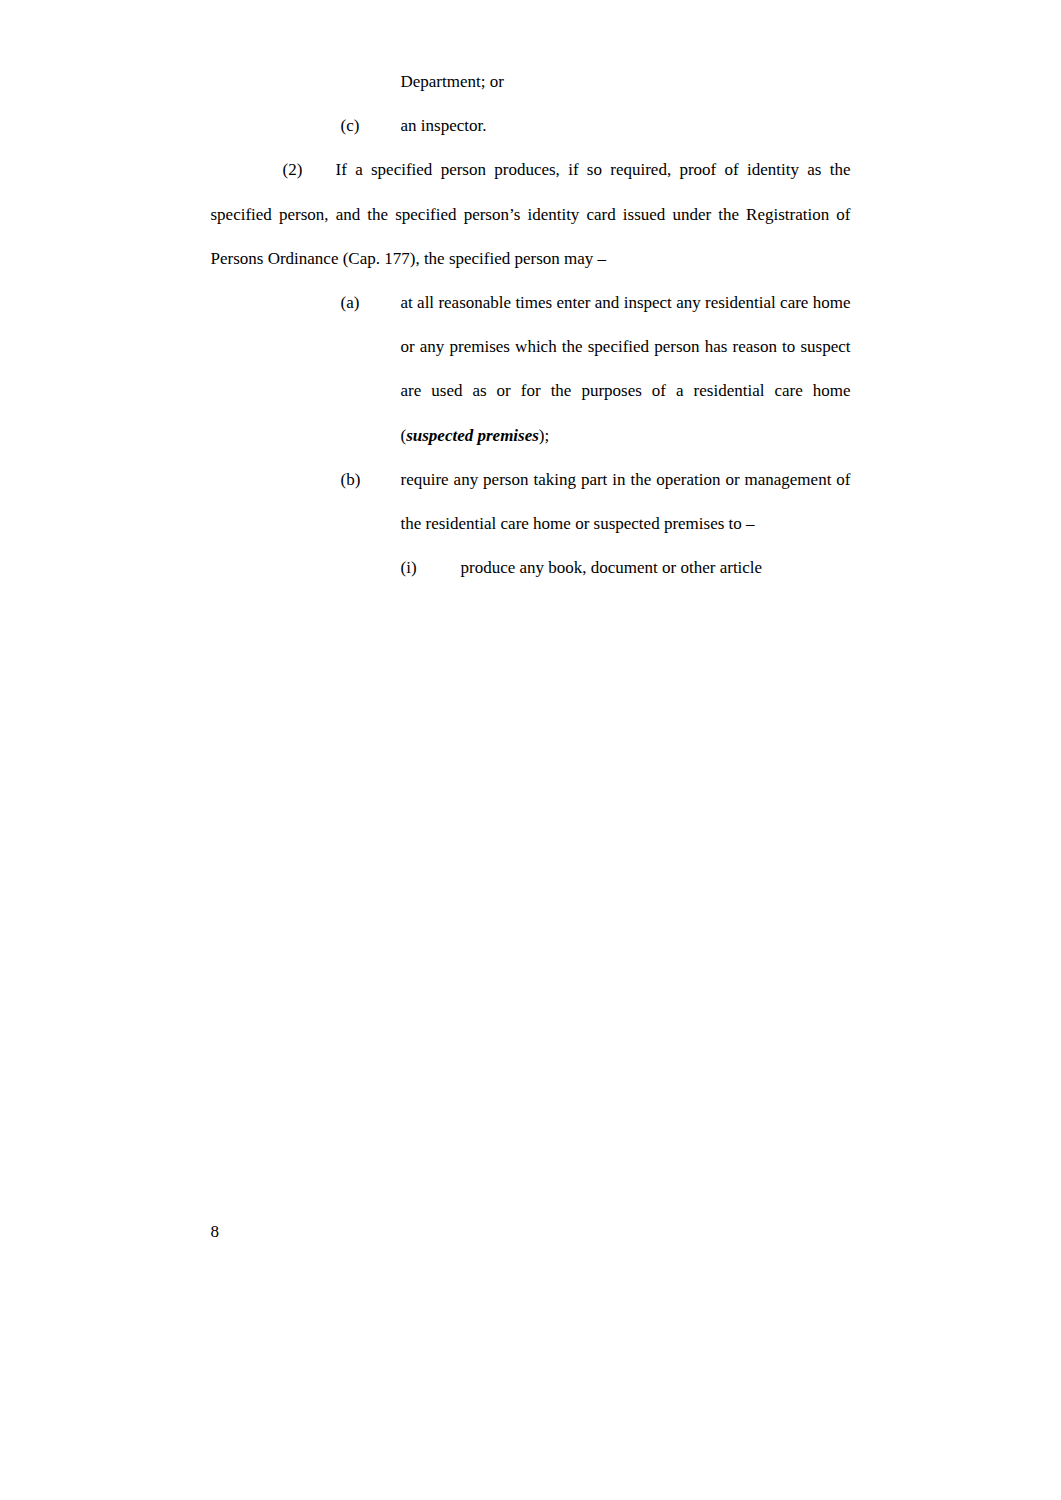Department; or
(c) an inspector.
(2) If a specified person produces, if so required, proof of identity as the specified person, and the specified person’s identity card issued under the Registration of Persons Ordinance (Cap. 177), the specified person may –
(a) at all reasonable times enter and inspect any residential care home or any premises which the specified person has reason to suspect are used as or for the purposes of a residential care home (suspected premises);
(b) require any person taking part in the operation or management of the residential care home or suspected premises to –
(i) produce any book, document or other article
8